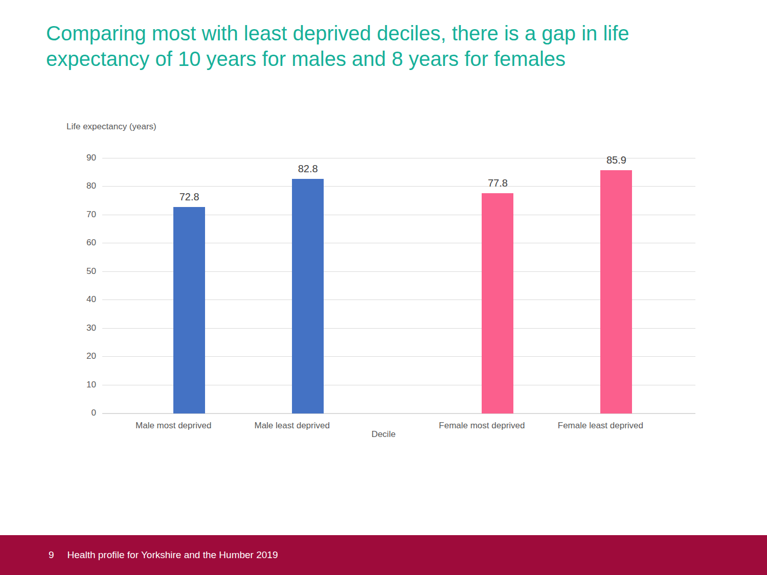Comparing most with least deprived deciles, there is a gap in life expectancy of 10 years for males and 8 years for females
Life expectancy (years)
0
10
20
30
40
50
60
70
80
90
72.8 Male most deprived
82.8 Male least deprived
77.8 Female most deprived
85.9 Female least deprived
Decile
9 Health profile for Yorkshire and the Humber 2019